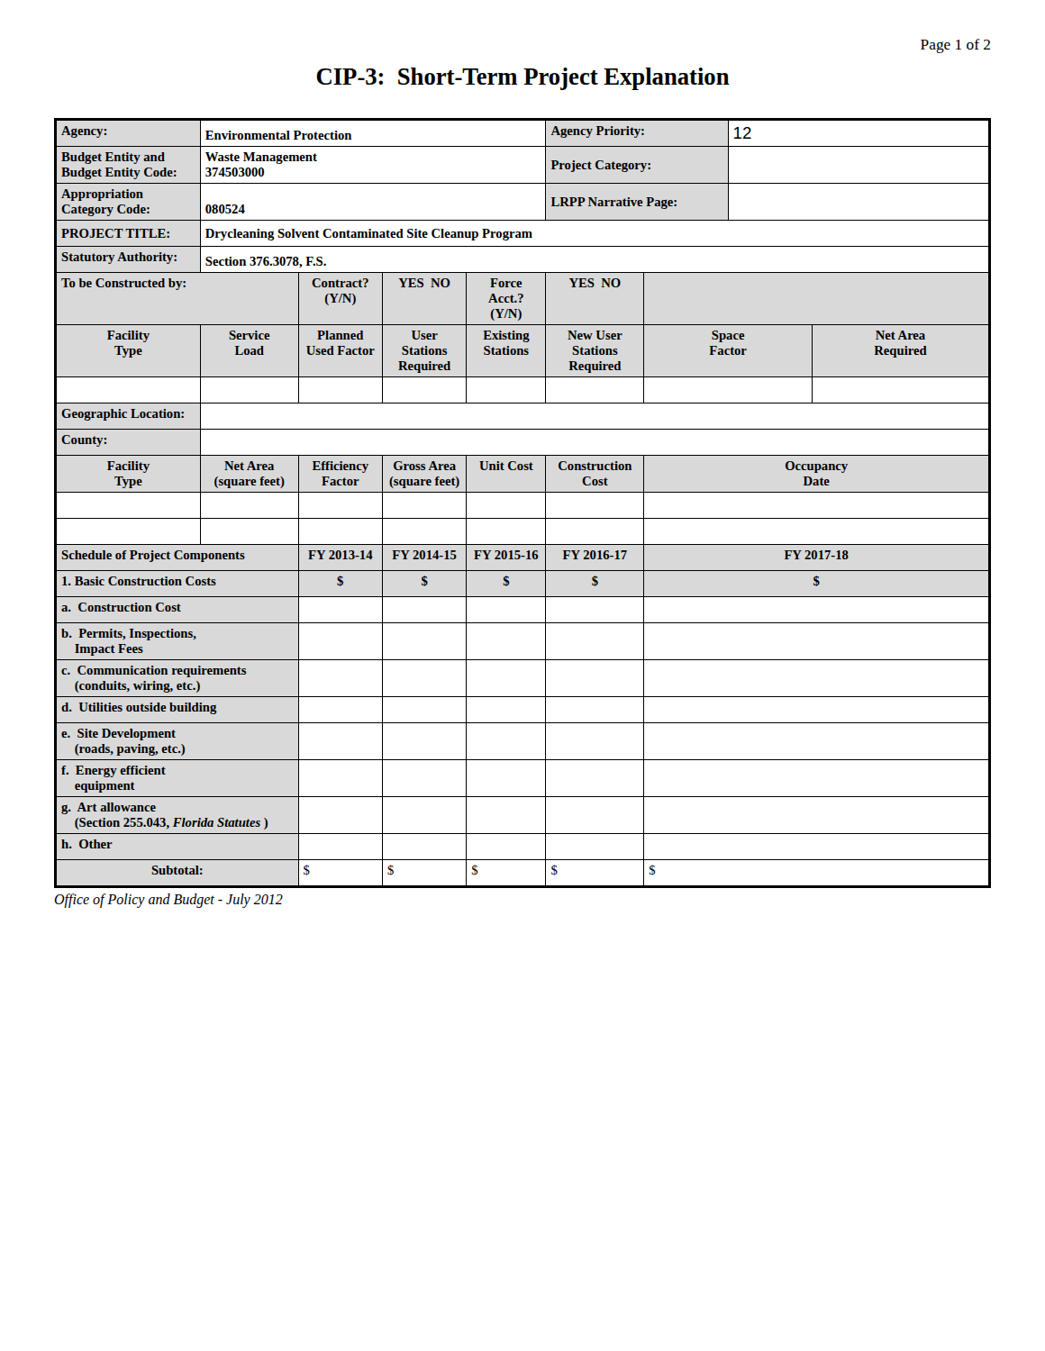Page 1 of 2
CIP-3: Short-Term Project Explanation
| Agency: | Environmental Protection | Agency Priority: | 12 |
| Budget Entity and Budget Entity Code: | Waste Management 374503000 | Project Category: | |
| Appropriation Category Code: | 080524 | LRPP Narrative Page: | |
| PROJECT TITLE: | Drycleaning Solvent Contaminated Site Cleanup Program |
| Statutory Authority: | Section 376.3078, F.S. |
| To be Constructed by: | Contract? (Y/N) | YES NO | Force Acct.? (Y/N) | YES NO | |
| Facility Type | Service Load | Planned Used Factor | User Stations Required | Existing Stations | New User Stations Required | Space Factor | Net Area Required |
| Geographic Location: | |
| County: | |
| Facility Type | Net Area (square feet) | Efficiency Factor | Gross Area (square feet) | Unit Cost | Construction Cost | Occupancy Date |
| Schedule of Project Components | FY 2013-14 | FY 2014-15 | FY 2015-16 | FY 2016-17 | FY 2017-18 |
| 1. Basic Construction Costs | $ | $ | $ | $ | $ |
| a. Construction Cost | | | | | |
| b. Permits, Inspections, Impact Fees | | | | | |
| c. Communication requirements (conduits, wiring, etc.) | | | | | |
| d. Utilities outside building | | | | | |
| e. Site Development (roads, paving, etc.) | | | | | |
| f. Energy efficient equipment | | | | | |
| g. Art allowance (Section 255.043, Florida Statutes ) | | | | | |
| h. Other | | | | | |
| Subtotal: | $ | $ | $ | $ | $ |
Office of Policy and Budget - July 2012